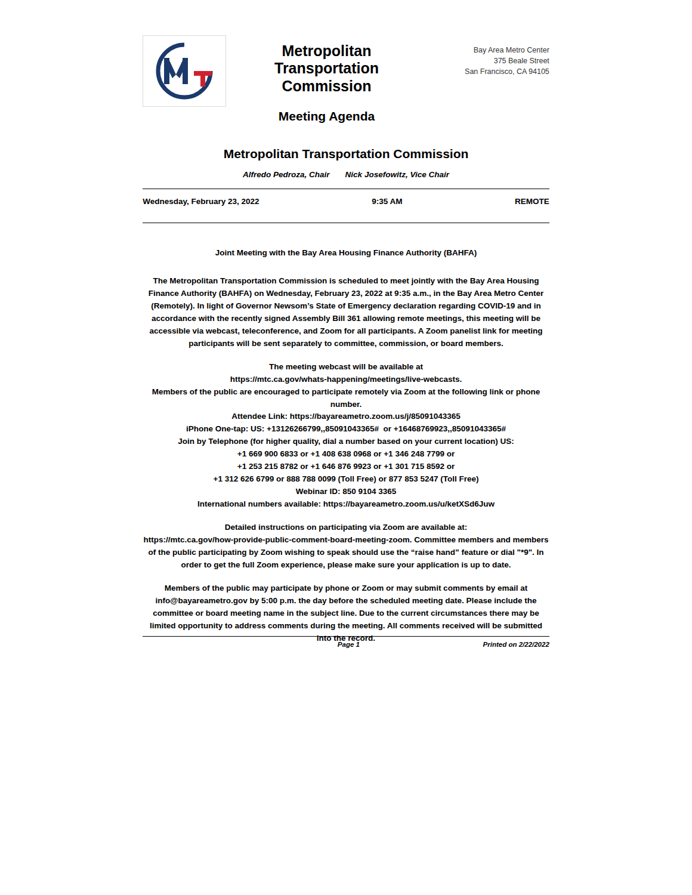Metropolitan Transportation
Commission
Meeting Agenda
Bay Area Metro Center
375 Beale Street
San Francisco, CA 94105
Metropolitan Transportation Commission
Alfredo Pedroza, Chair Nick Josefowitz, Vice Chair
Wednesday, February 23, 2022
9:35 AM
REMOTE
Joint Meeting with the Bay Area Housing Finance Authority (BAHFA)
The Metropolitan Transportation Commission is scheduled to meet jointly with the Bay Area Housing Finance Authority (BAHFA) on Wednesday, February 23, 2022 at 9:35 a.m., in the Bay Area Metro Center (Remotely). In light of Governor Newsom’s State of Emergency declaration regarding COVID-19 and in accordance with the recently signed Assembly Bill 361 allowing remote meetings, this meeting will be accessible via webcast, teleconference, and Zoom for all participants. A Zoom panelist link for meeting participants will be sent separately to committee, commission, or board members.
The meeting webcast will be available at
https://mtc.ca.gov/whats-happening/meetings/live-webcasts.
Members of the public are encouraged to participate remotely via Zoom at the following link or phone number.
Attendee Link: https://bayareametro.zoom.us/j/85091043365
iPhone One-tap: US: +13126266799,,85091043365# or +16468769923,,85091043365#
Join by Telephone (for higher quality, dial a number based on your current location) US:
+1 669 900 6833 or +1 408 638 0968 or +1 346 248 7799 or
+1 253 215 8782 or +1 646 876 9923 or +1 301 715 8592 or
+1 312 626 6799 or 888 788 0099 (Toll Free) or 877 853 5247 (Toll Free)
Webinar ID: 850 9104 3365
International numbers available: https://bayareametro.zoom.us/u/ketXSd6Juw
Detailed instructions on participating via Zoom are available at:
https://mtc.ca.gov/how-provide-public-comment-board-meeting-zoom. Committee members and members of the public participating by Zoom wishing to speak should use the “raise hand” feature or dial "*9". In order to get the full Zoom experience, please make sure your application is up to date.
Members of the public may participate by phone or Zoom or may submit comments by email at info@bayareametro.gov by 5:00 p.m. the day before the scheduled meeting date. Please include the committee or board meeting name in the subject line. Due to the current circumstances there may be limited opportunity to address comments during the meeting. All comments received will be submitted into the record.
Page 1
Printed on 2/22/2022